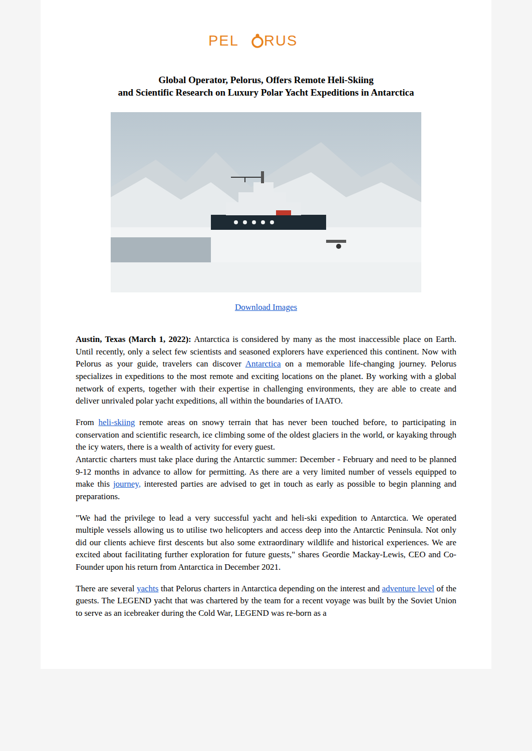Global Operator, Pelorus, Offers Remote Heli-Skiing
and Scientific Research on Luxury Polar Yacht Expeditions in Antarctica
Download Images
Austin, Texas (March 1, 2022): Antarctica is considered by many as the most inaccessible place on Earth. Until recently, only a select few scientists and seasoned explorers have experienced this continent. Now with Pelorus as your guide, travelers can discover Antarctica on a memorable life-changing journey. Pelorus specializes in expeditions to the most remote and exciting locations on the planet. By working with a global network of experts, together with their expertise in challenging environments, they are able to create and deliver unrivaled polar yacht expeditions, all within the boundaries of IAATO.
From heli-skiing remote areas on snowy terrain that has never been touched before, to participating in conservation and scientific research, ice climbing some of the oldest glaciers in the world, or kayaking through the icy waters, there is a wealth of activity for every guest.
Antarctic charters must take place during the Antarctic summer: December - February and need to be planned 9-12 months in advance to allow for permitting. As there are a very limited number of vessels equipped to make this journey, interested parties are advised to get in touch as early as possible to begin planning and preparations.
"We had the privilege to lead a very successful yacht and heli-ski expedition to Antarctica. We operated multiple vessels allowing us to utilise two helicopters and access deep into the Antarctic Peninsula. Not only did our clients achieve first descents but also some extraordinary wildlife and historical experiences. We are excited about facilitating further exploration for future guests," shares Geordie Mackay-Lewis, CEO and Co-Founder upon his return from Antarctica in December 2021.
There are several yachts that Pelorus charters in Antarctica depending on the interest and adventure level of the guests. The LEGEND yacht that was chartered by the team for a recent voyage was built by the Soviet Union to serve as an icebreaker during the Cold War, LEGEND was re-born as a